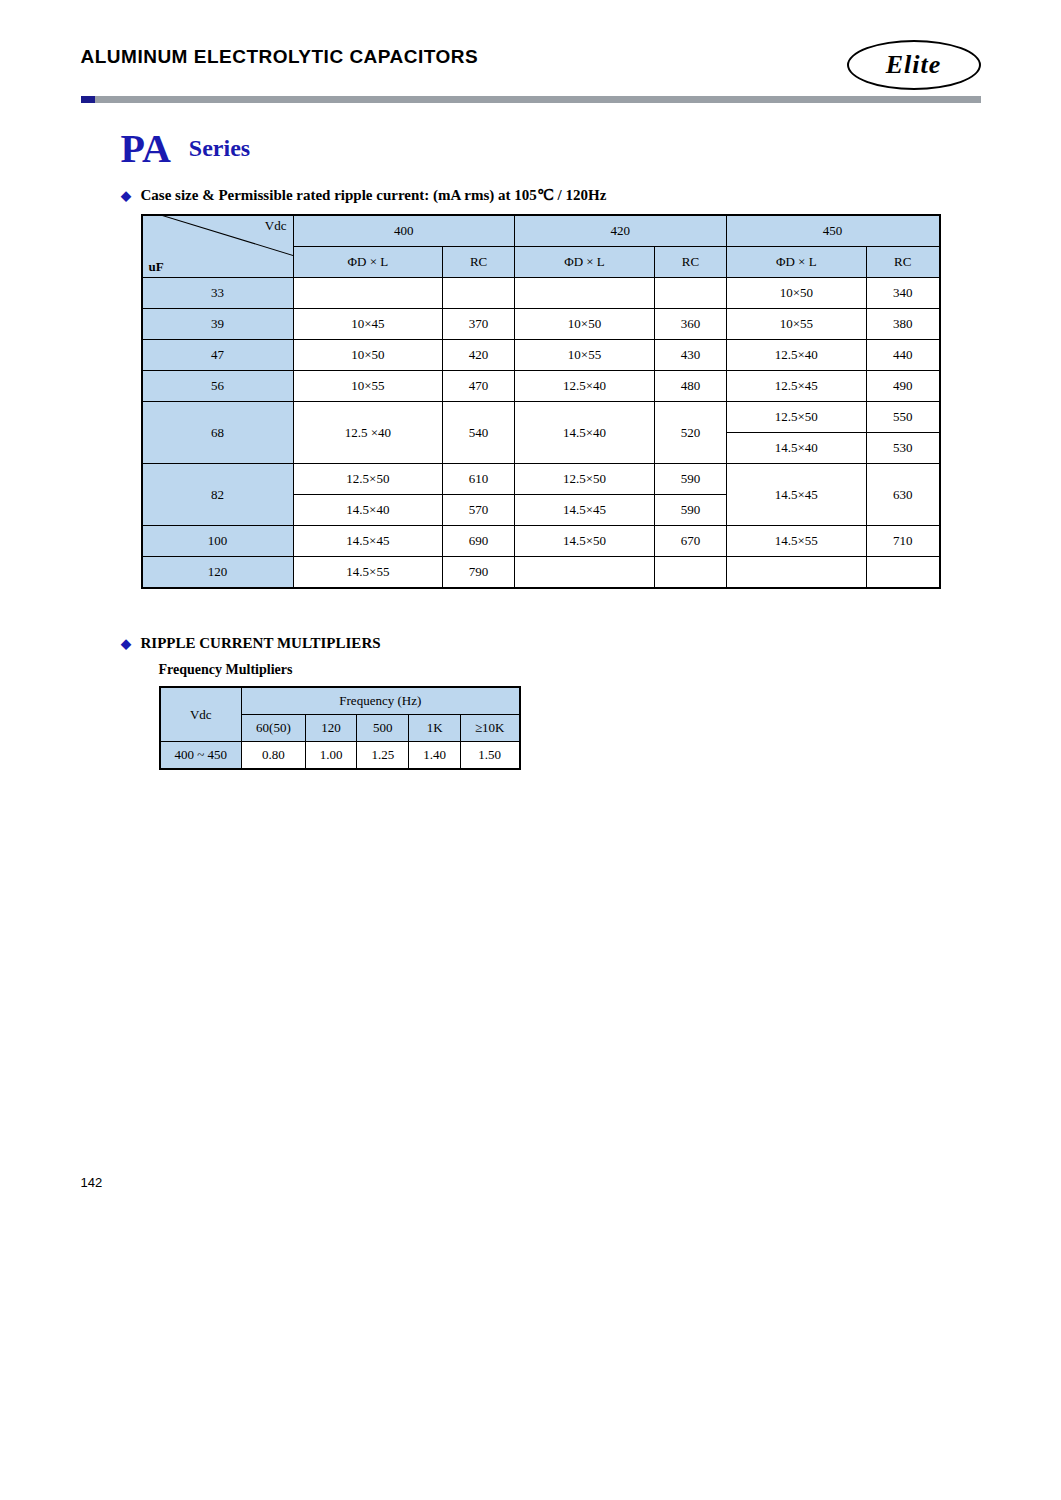ALUMINUM ELECTROLYTIC CAPACITORS
Elite
PA Series
◆Case size & Permissible rated ripple current: (mA rms) at 105℃ / 120Hz
| Vdc uF | 400 | 420 | 450 |
| --- | --- | --- | --- |
| ΦD × L | RC | ΦD × L | RC | ΦD × L | RC |
| 33 | | | | | 10×50 | 340 |
| 39 | 10×45 | 370 | 10×50 | 360 | 10×55 | 380 |
| 47 | 10×50 | 420 | 10×55 | 430 | 12.5×40 | 440 |
| 56 | 10×55 | 470 | 12.5×40 | 480 | 12.5×45 | 490 |
| 68 | 12.5 ×40 | 540 | 14.5×40 | 520 | 12.5×50 | 550 |
| 14.5×40 | 530 |
| 82 | 12.5×50 | 610 | 12.5×50 | 590 | 14.5×45 | 630 |
| 14.5×40 | 570 | 14.5×45 | 590 |
| 100 | 14.5×45 | 690 | 14.5×50 | 670 | 14.5×55 | 710 |
| 120 | 14.5×55 | 790 | | | | |
◆RIPPLE CURRENT MULTIPLIERS
Frequency Multipliers
| Vdc | Frequency (Hz) |
| --- | --- |
| 60(50) | 120 | 500 | 1K | ≥10K |
| 400 ~ 450 | 0.80 | 1.00 | 1.25 | 1.40 | 1.50 |
142